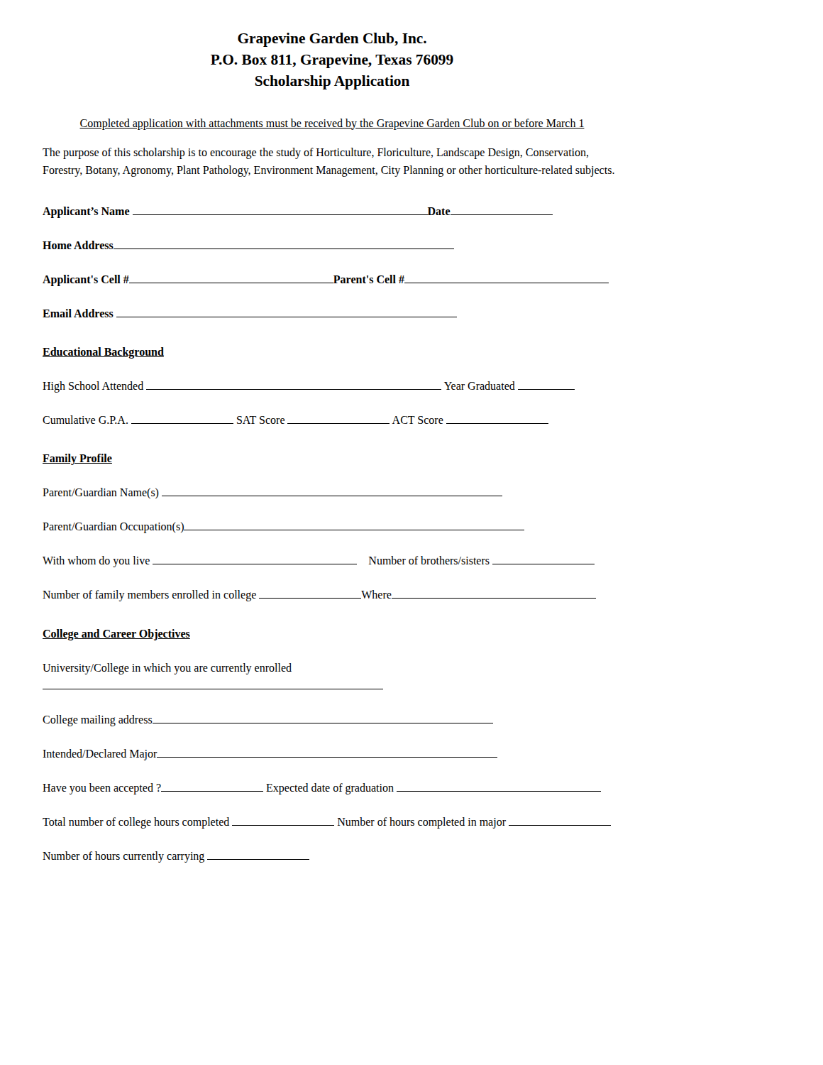Grapevine Garden Club, Inc.
P.O. Box 811, Grapevine, Texas 76099
Scholarship Application
Completed application with attachments must be received by the Grapevine Garden Club on or before March 1
The purpose of this scholarship is to encourage the study of Horticulture, Floriculture, Landscape Design, Conservation, Forestry, Botany, Agronomy, Plant Pathology, Environment Management, City Planning or other horticulture-related subjects.
Applicant’s Name Date
Home Address
Applicant's Cell # Parent's Cell #
Email Address
Educational Background
High School Attended Year Graduated
Cumulative G.P.A. SAT Score ACT Score
Family Profile
Parent/Guardian Name(s)
Parent/Guardian Occupation(s)
With whom do you live Number of brothers/sisters
Number of family members enrolled in college Where
College and Career Objectives
University/College in which you are currently enrolled
College mailing address
Intended/Declared Major
Have you been accepted ? Expected date of graduation
Total number of college hours completed Number of hours completed in major
Number of hours currently carrying